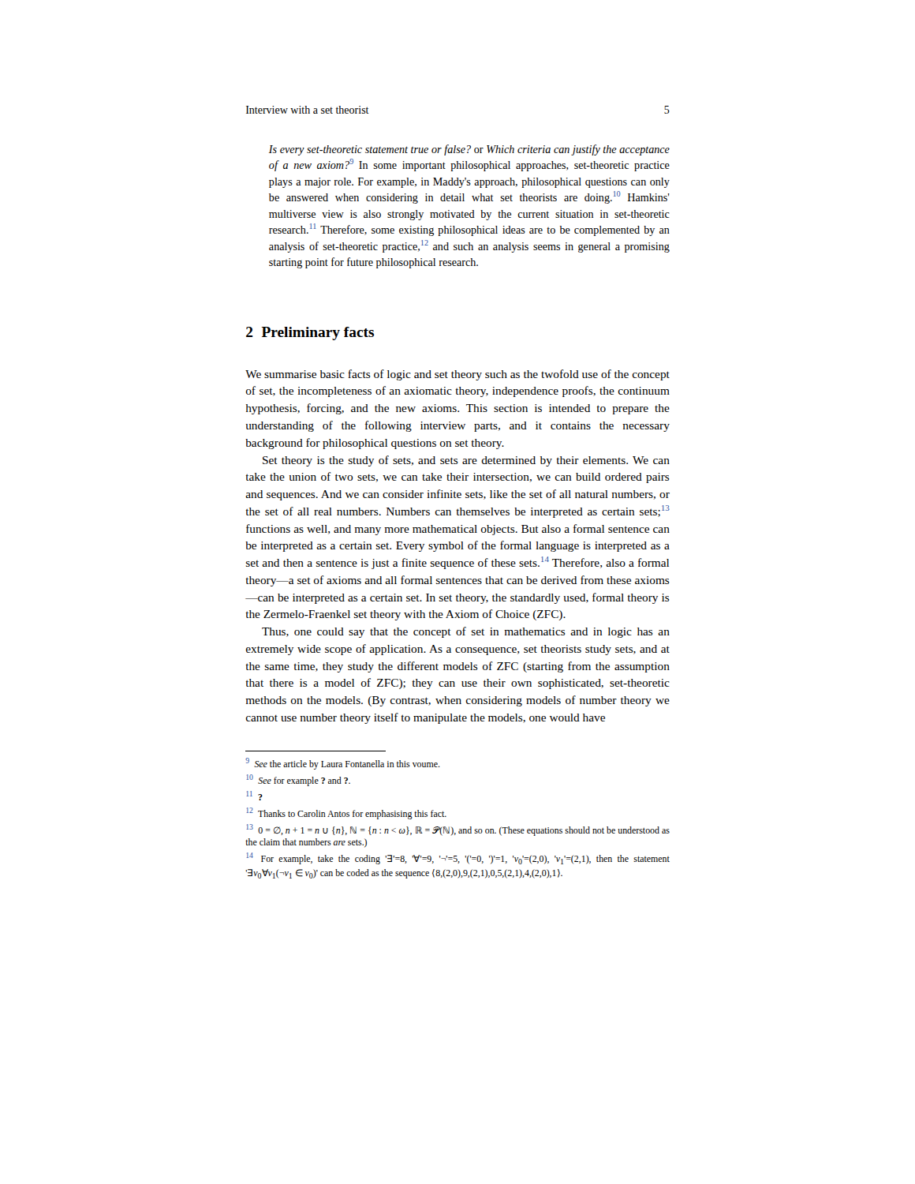Interview with a set theorist 5
Is every set-theoretic statement true or false? or Which criteria can justify the acceptance of a new axiom?9 In some important philosophical approaches, set-theoretic practice plays a major role. For example, in Maddy's approach, philosophical questions can only be answered when considering in detail what set theorists are doing.10 Hamkins' multiverse view is also strongly motivated by the current situation in set-theoretic research.11 Therefore, some existing philosophical ideas are to be complemented by an analysis of set-theoretic practice,12 and such an analysis seems in general a promising starting point for future philosophical research.
2 Preliminary facts
We summarise basic facts of logic and set theory such as the twofold use of the concept of set, the incompleteness of an axiomatic theory, independence proofs, the continuum hypothesis, forcing, and the new axioms. This section is intended to prepare the understanding of the following interview parts, and it contains the necessary background for philosophical questions on set theory.
Set theory is the study of sets, and sets are determined by their elements. We can take the union of two sets, we can take their intersection, we can build ordered pairs and sequences. And we can consider infinite sets, like the set of all natural numbers, or the set of all real numbers. Numbers can themselves be interpreted as certain sets;13 functions as well, and many more mathematical objects. But also a formal sentence can be interpreted as a certain set. Every symbol of the formal language is interpreted as a set and then a sentence is just a finite sequence of these sets.14 Therefore, also a formal theory—a set of axioms and all formal sentences that can be derived from these axioms—can be interpreted as a certain set. In set theory, the standardly used, formal theory is the Zermelo-Fraenkel set theory with the Axiom of Choice (ZFC).
Thus, one could say that the concept of set in mathematics and in logic has an extremely wide scope of application. As a consequence, set theorists study sets, and at the same time, they study the different models of ZFC (starting from the assumption that there is a model of ZFC); they can use their own sophisticated, set-theoretic methods on the models. (By contrast, when considering models of number theory we cannot use number theory itself to manipulate the models, one would have
9 See the article by Laura Fontanella in this voume.
10 See for example ? and ?.
11 ?
12 Thanks to Carolin Antos for emphasising this fact.
13 0 = ∅, n + 1 = n ∪ {n}, ℕ = {n : n < ω}, ℝ = 𝒫(ℕ), and so on. (These equations should not be understood as the claim that numbers are sets.)
14 For example, take the coding '∃'=8, '∀'=9, '¬'=5, '('=0, ')'=1, 'v0'=(2,0), 'v1'=(2,1), then the statement '∃v0∀v1(¬v1 ∈ v0)' can be coded as the sequence ⟨8,(2,0),9,(2,1),0,5,(2,1),4,(2,0),1⟩.